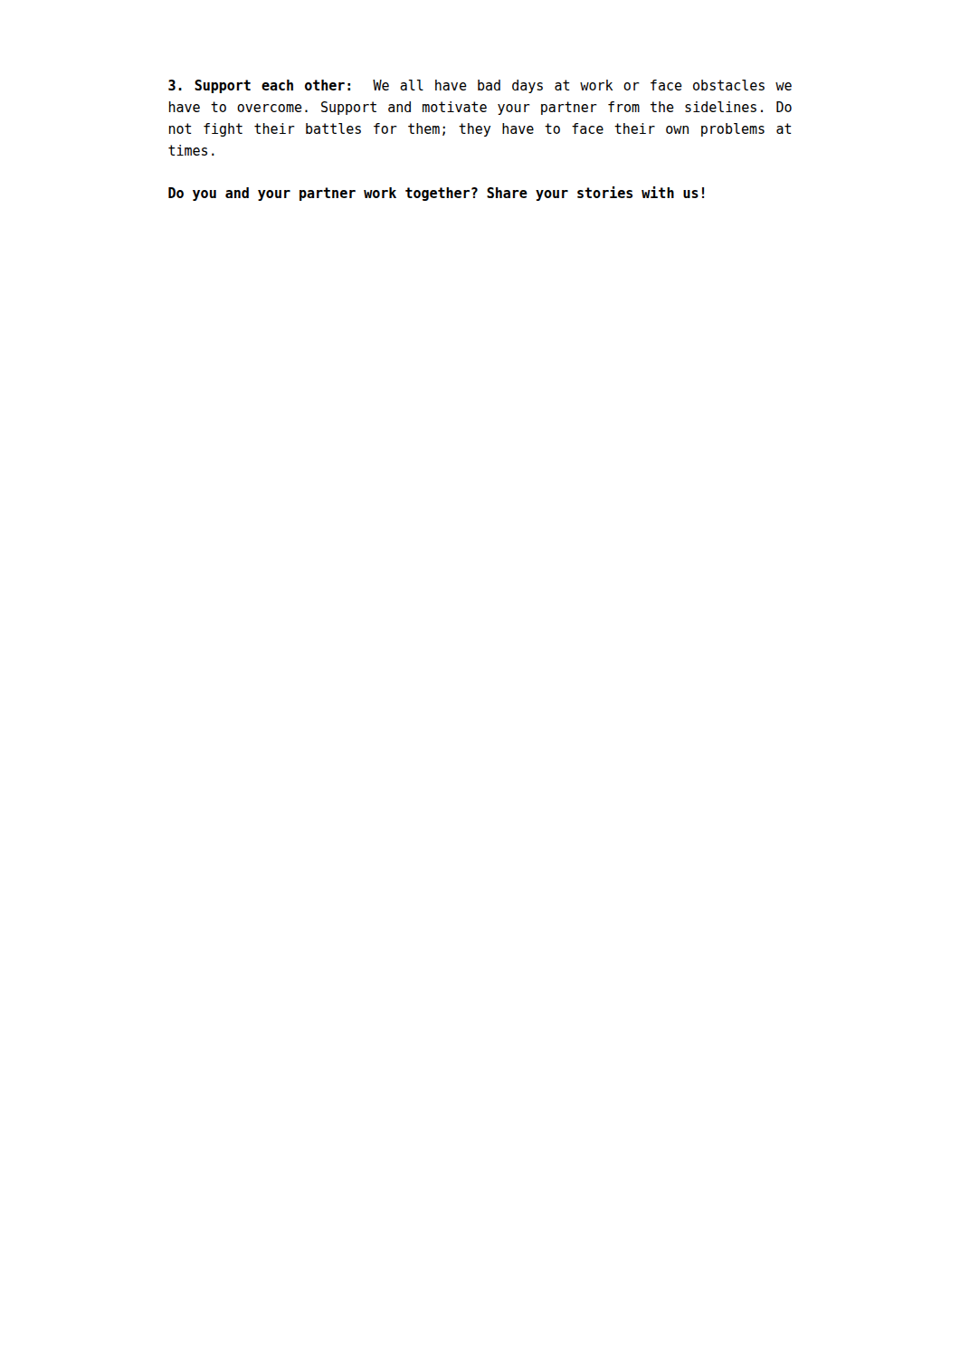3. Support each other: We all have bad days at work or face obstacles we have to overcome. Support and motivate your partner from the sidelines. Do not fight their battles for them; they have to face their own problems at times.
Do you and your partner work together? Share your stories with us!